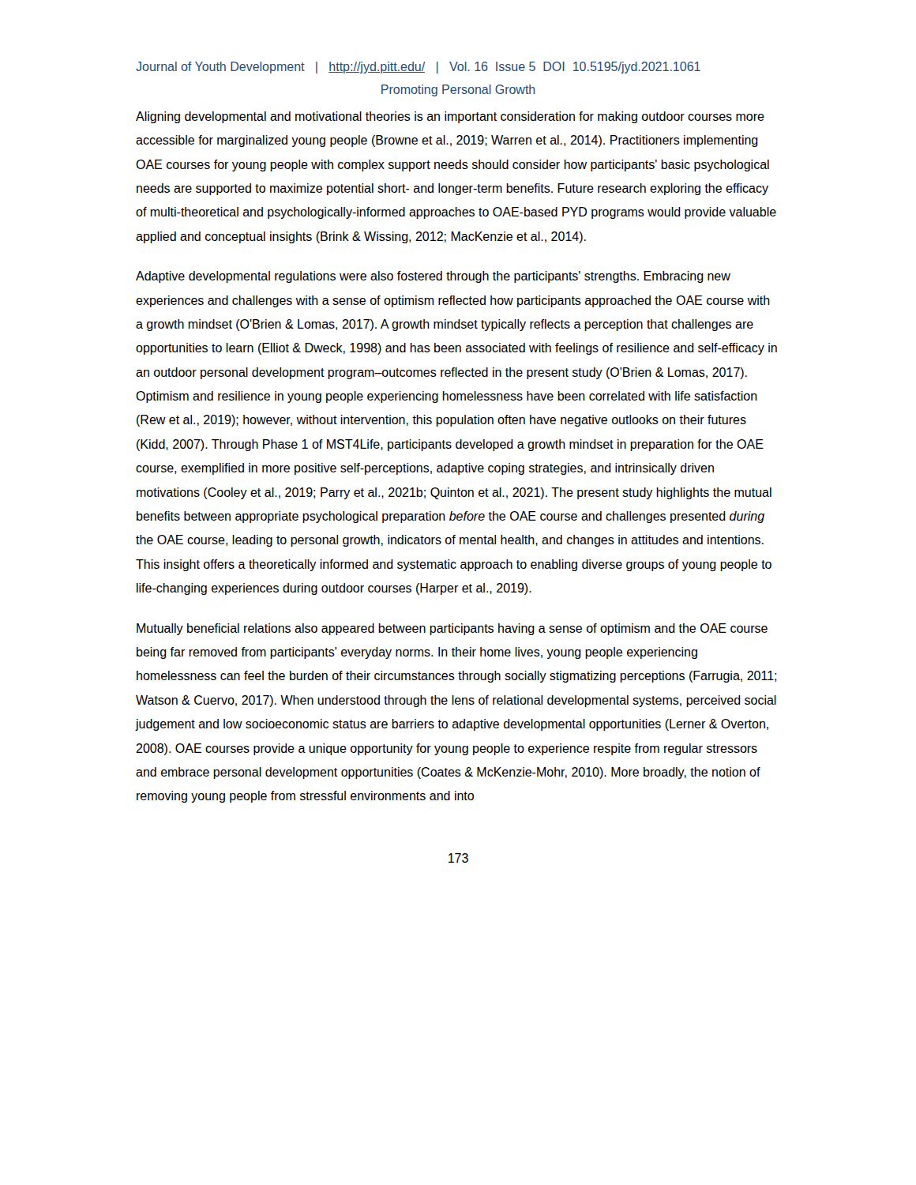Journal of Youth Development | http://jyd.pitt.edu/ | Vol. 16 Issue 5 DOI 10.5195/jyd.2021.1061
Promoting Personal Growth
Aligning developmental and motivational theories is an important consideration for making outdoor courses more accessible for marginalized young people (Browne et al., 2019; Warren et al., 2014). Practitioners implementing OAE courses for young people with complex support needs should consider how participants' basic psychological needs are supported to maximize potential short- and longer-term benefits. Future research exploring the efficacy of multi-theoretical and psychologically-informed approaches to OAE-based PYD programs would provide valuable applied and conceptual insights (Brink & Wissing, 2012; MacKenzie et al., 2014).
Adaptive developmental regulations were also fostered through the participants' strengths. Embracing new experiences and challenges with a sense of optimism reflected how participants approached the OAE course with a growth mindset (O'Brien & Lomas, 2017). A growth mindset typically reflects a perception that challenges are opportunities to learn (Elliot & Dweck, 1998) and has been associated with feelings of resilience and self-efficacy in an outdoor personal development program–outcomes reflected in the present study (O'Brien & Lomas, 2017). Optimism and resilience in young people experiencing homelessness have been correlated with life satisfaction (Rew et al., 2019); however, without intervention, this population often have negative outlooks on their futures (Kidd, 2007). Through Phase 1 of MST4Life, participants developed a growth mindset in preparation for the OAE course, exemplified in more positive self-perceptions, adaptive coping strategies, and intrinsically driven motivations (Cooley et al., 2019; Parry et al., 2021b; Quinton et al., 2021). The present study highlights the mutual benefits between appropriate psychological preparation before the OAE course and challenges presented during the OAE course, leading to personal growth, indicators of mental health, and changes in attitudes and intentions. This insight offers a theoretically informed and systematic approach to enabling diverse groups of young people to life-changing experiences during outdoor courses (Harper et al., 2019).
Mutually beneficial relations also appeared between participants having a sense of optimism and the OAE course being far removed from participants' everyday norms. In their home lives, young people experiencing homelessness can feel the burden of their circumstances through socially stigmatizing perceptions (Farrugia, 2011; Watson & Cuervo, 2017). When understood through the lens of relational developmental systems, perceived social judgement and low socioeconomic status are barriers to adaptive developmental opportunities (Lerner & Overton, 2008). OAE courses provide a unique opportunity for young people to experience respite from regular stressors and embrace personal development opportunities (Coates & McKenzie-Mohr, 2010). More broadly, the notion of removing young people from stressful environments and into
173